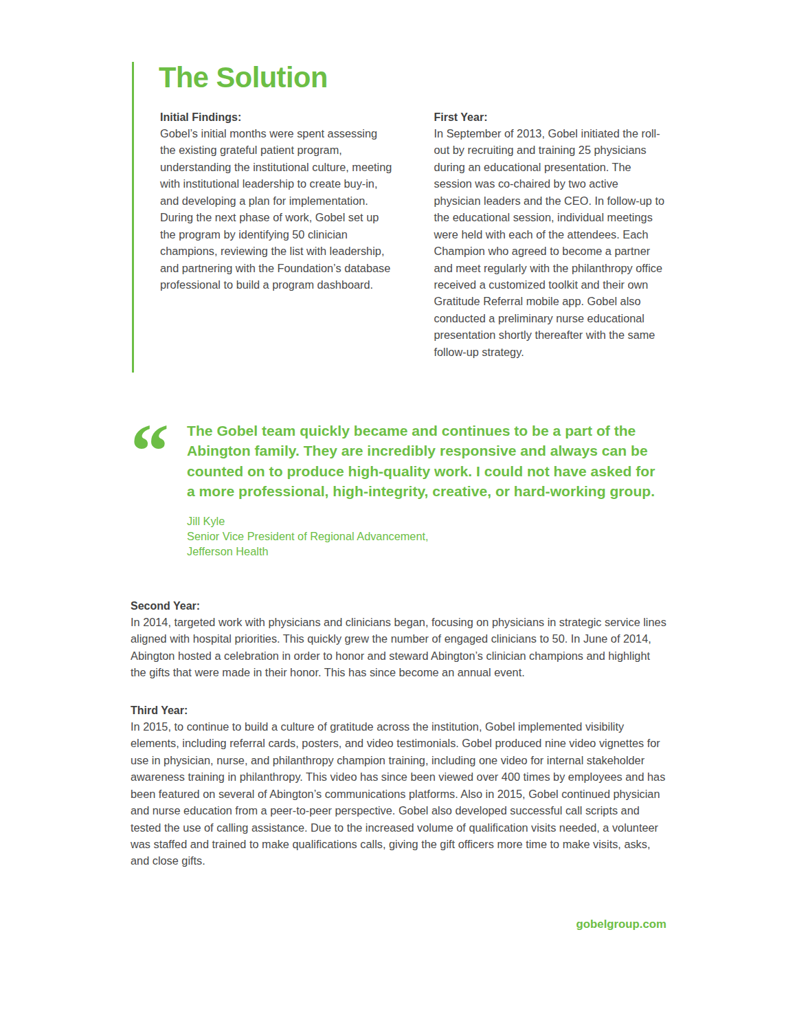The Solution
Initial Findings:
Gobel’s initial months were spent assessing the existing grateful patient program, understanding the institutional culture, meeting with institutional leadership to create buy-in, and developing a plan for implementation. During the next phase of work, Gobel set up the program by identifying 50 clinician champions, reviewing the list with leadership, and partnering with the Foundation’s database professional to build a program dashboard.
First Year:
In September of 2013, Gobel initiated the roll-out by recruiting and training 25 physicians during an educational presentation. The session was co-chaired by two active physician leaders and the CEO. In follow-up to the educational session, individual meetings were held with each of the attendees. Each Champion who agreed to become a partner and meet regularly with the philanthropy office received a customized toolkit and their own Gratitude Referral mobile app. Gobel also conducted a preliminary nurse educational presentation shortly thereafter with the same follow-up strategy.
“
The Gobel team quickly became and continues to be a part of the Abington family. They are incredibly responsive and always can be counted on to produce high-quality work. I could not have asked for a more professional, high-integrity, creative, or hard-working group.
Jill Kyle
Senior Vice President of Regional Advancement,
Jefferson Health
Second Year:
In 2014, targeted work with physicians and clinicians began, focusing on physicians in strategic service lines aligned with hospital priorities. This quickly grew the number of engaged clinicians to 50. In June of 2014, Abington hosted a celebration in order to honor and steward Abington’s clinician champions and highlight the gifts that were made in their honor. This has since become an annual event.
Third Year:
In 2015, to continue to build a culture of gratitude across the institution, Gobel implemented visibility elements, including referral cards, posters, and video testimonials. Gobel produced nine video vignettes for use in physician, nurse, and philanthropy champion training, including one video for internal stakeholder awareness training in philanthropy. This video has since been viewed over 400 times by employees and has been featured on several of Abington’s communications platforms. Also in 2015, Gobel continued physician and nurse education from a peer-to-peer perspective. Gobel also developed successful call scripts and tested the use of calling assistance. Due to the increased volume of qualification visits needed, a volunteer was staffed and trained to make qualifications calls, giving the gift officers more time to make visits, asks, and close gifts.
gobelgroup.com